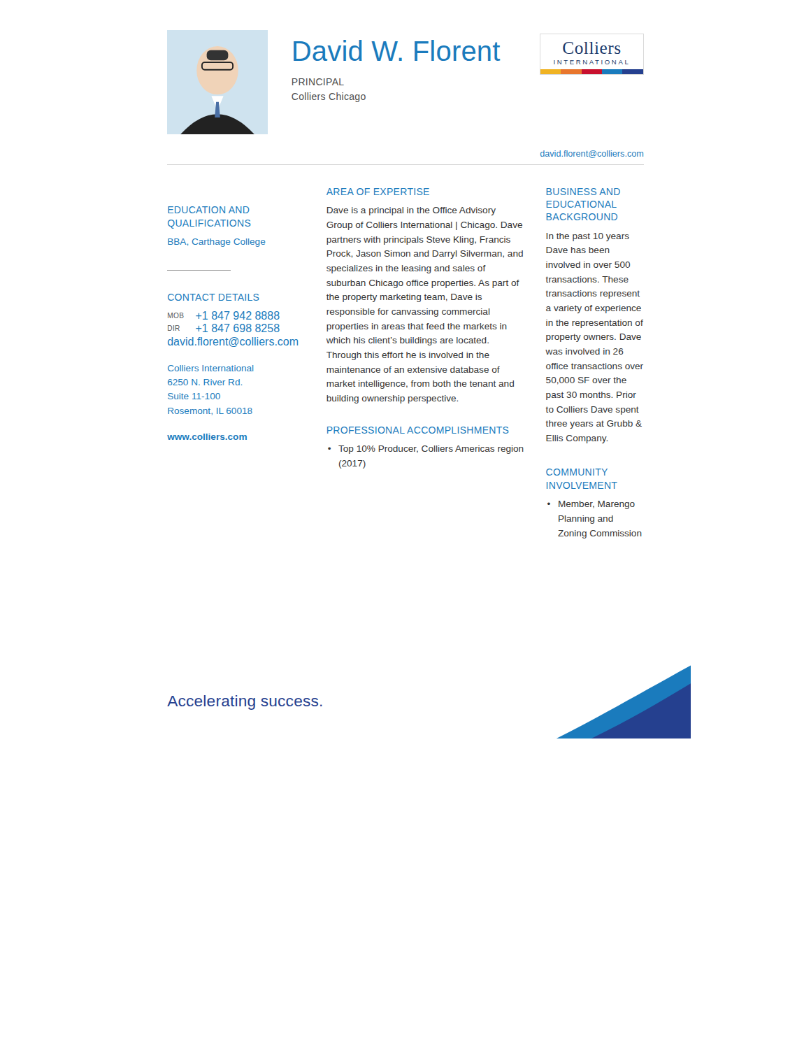David W. Florent
PRINCIPAL
Colliers Chicago
Colliers
INTERNATIONAL
david.florent@colliers.com
Education and
Qualifications
BBA, Carthage College
Contact Details
MOB
+1 847 942 8888
DIR
+1 847 698 8258
david.florent@colliers.com
Colliers International
6250 N. River Rd.
Suite 11-100
Rosemont, IL 60018
www.colliers.com
Area of Expertise
Dave is a principal in the Office Advisory Group of Colliers International | Chicago. Dave partners with principals Steve Kling, Francis Prock, Jason Simon and Darryl Silverman, and specializes in the leasing and sales of suburban Chicago office properties. As part of the property marketing team, Dave is responsible for canvassing commercial properties in areas that feed the markets in which his client’s buildings are located. Through this effort he is involved in the maintenance of an extensive database of market intelligence, from both the tenant and building ownership perspective.
Professional Accomplishments
Top 10% Producer, Colliers Americas region (2017)
Business and Educational Background
In the past 10 years Dave has been involved in over 500 transactions. These transactions represent a variety of experience in the representation of property owners. Dave was involved in 26 office transactions over 50,000 SF over the past 30 months. Prior to Colliers Dave spent three years at Grubb & Ellis Company.
Community Involvement
Member, Marengo Planning and Zoning Commission
Accelerating success.